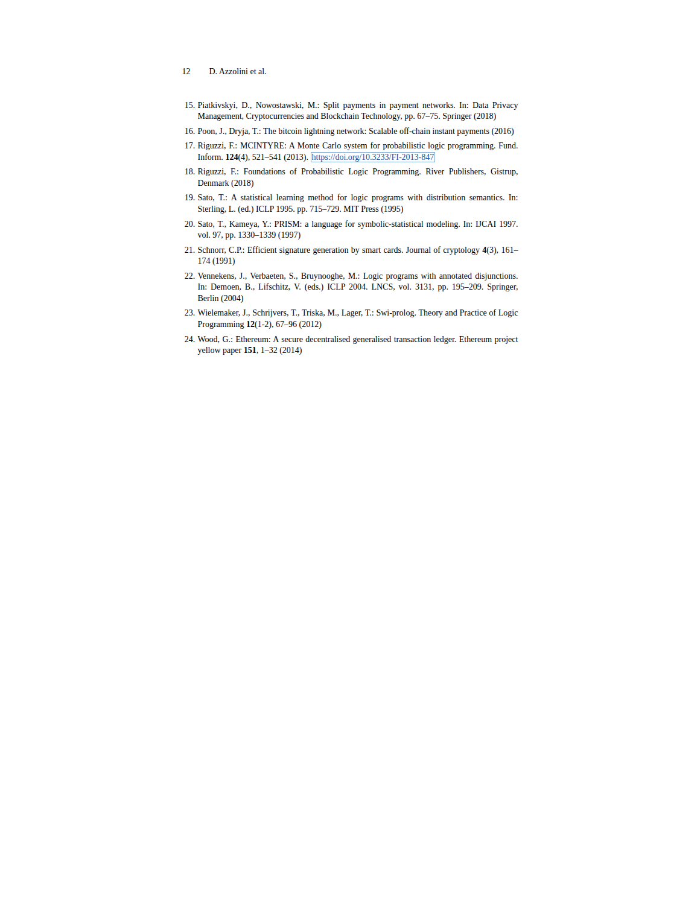12 D. Azzolini et al.
15. Piatkivskyi, D., Nowostawski, M.: Split payments in payment networks. In: Data Privacy Management, Cryptocurrencies and Blockchain Technology, pp. 67–75. Springer (2018)
16. Poon, J., Dryja, T.: The bitcoin lightning network: Scalable off-chain instant payments (2016)
17. Riguzzi, F.: MCINTYRE: A Monte Carlo system for probabilistic logic programming. Fund. Inform. 124(4), 521–541 (2013). https://doi.org/10.3233/FI-2013-847
18. Riguzzi, F.: Foundations of Probabilistic Logic Programming. River Publishers, Gistrup, Denmark (2018)
19. Sato, T.: A statistical learning method for logic programs with distribution semantics. In: Sterling, L. (ed.) ICLP 1995. pp. 715–729. MIT Press (1995)
20. Sato, T., Kameya, Y.: PRISM: a language for symbolic-statistical modeling. In: IJCAI 1997. vol. 97, pp. 1330–1339 (1997)
21. Schnorr, C.P.: Efficient signature generation by smart cards. Journal of cryptology 4(3), 161–174 (1991)
22. Vennekens, J., Verbaeten, S., Bruynooghe, M.: Logic programs with annotated disjunctions. In: Demoen, B., Lifschitz, V. (eds.) ICLP 2004. LNCS, vol. 3131, pp. 195–209. Springer, Berlin (2004)
23. Wielemaker, J., Schrijvers, T., Triska, M., Lager, T.: Swi-prolog. Theory and Practice of Logic Programming 12(1-2), 67–96 (2012)
24. Wood, G.: Ethereum: A secure decentralised generalised transaction ledger. Ethereum project yellow paper 151, 1–32 (2014)